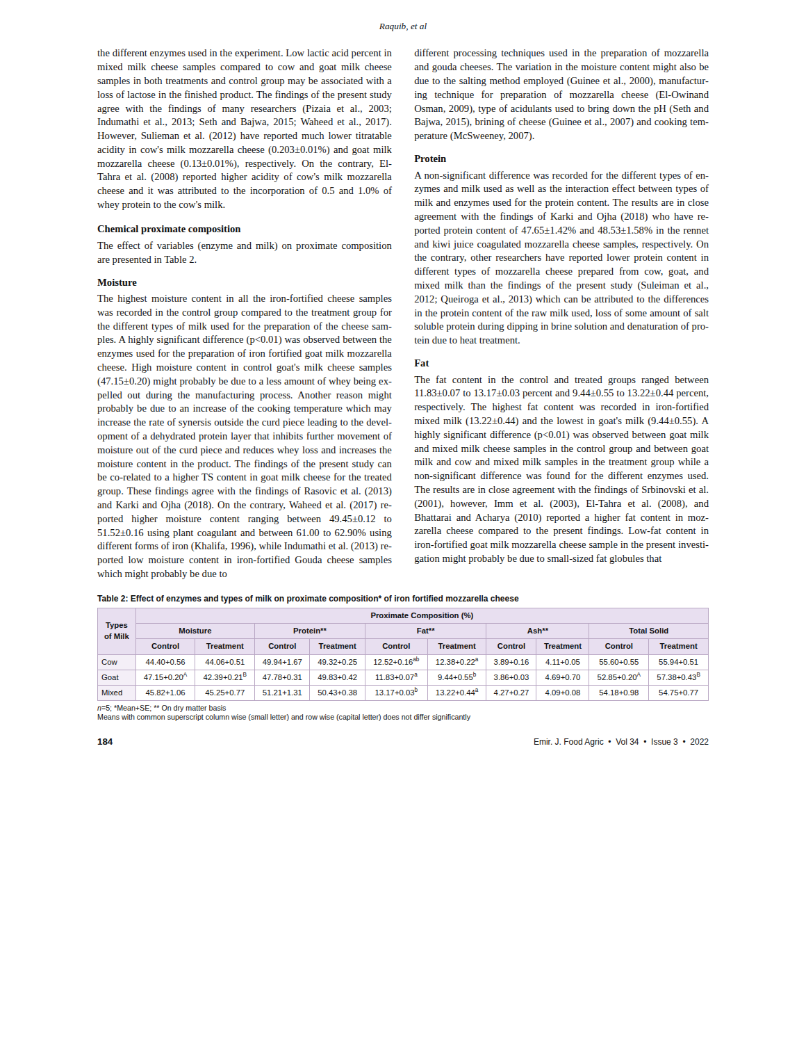Raquib, et al
the different enzymes used in the experiment. Low lactic acid percent in mixed milk cheese samples compared to cow and goat milk cheese samples in both treatments and control group may be associated with a loss of lactose in the finished product. The findings of the present study agree with the findings of many researchers (Pizaia et al., 2003; Indumathi et al., 2013; Seth and Bajwa, 2015; Waheed et al., 2017). However, Sulieman et al. (2012) have reported much lower titratable acidity in cow's milk mozzarella cheese (0.203±0.01%) and goat milk mozzarella cheese (0.13±0.01%), respectively. On the contrary, El-Tahra et al. (2008) reported higher acidity of cow's milk mozzarella cheese and it was attributed to the incorporation of 0.5 and 1.0% of whey protein to the cow's milk.
Chemical proximate composition
The effect of variables (enzyme and milk) on proximate composition are presented in Table 2.
Moisture
The highest moisture content in all the iron-fortified cheese samples was recorded in the control group compared to the treatment group for the different types of milk used for the preparation of the cheese samples. A highly significant difference (p<0.01) was observed between the enzymes used for the preparation of iron fortified goat milk mozzarella cheese. High moisture content in control goat's milk cheese samples (47.15±0.20) might probably be due to a less amount of whey being expelled out during the manufacturing process. Another reason might probably be due to an increase of the cooking temperature which may increase the rate of synersis outside the curd piece leading to the development of a dehydrated protein layer that inhibits further movement of moisture out of the curd piece and reduces whey loss and increases the moisture content in the product. The findings of the present study can be co-related to a higher TS content in goat milk cheese for the treated group. These findings agree with the findings of Rasovic et al. (2013) and Karki and Ojha (2018). On the contrary, Waheed et al. (2017) reported higher moisture content ranging between 49.45±0.12 to 51.52±0.16 using plant coagulant and between 61.00 to 62.90% using different forms of iron (Khalifa, 1996), while Indumathi et al. (2013) reported low moisture content in iron-fortified Gouda cheese samples which might probably be due to
different processing techniques used in the preparation of mozzarella and gouda cheeses. The variation in the moisture content might also be due to the salting method employed (Guinee et al., 2000), manufacturing technique for preparation of mozzarella cheese (El-Owinand Osman, 2009), type of acidulants used to bring down the pH (Seth and Bajwa, 2015), brining of cheese (Guinee et al., 2007) and cooking temperature (McSweeney, 2007).
Protein
A non-significant difference was recorded for the different types of enzymes and milk used as well as the interaction effect between types of milk and enzymes used for the protein content. The results are in close agreement with the findings of Karki and Ojha (2018) who have reported protein content of 47.65±1.42% and 48.53±1.58% in the rennet and kiwi juice coagulated mozzarella cheese samples, respectively. On the contrary, other researchers have reported lower protein content in different types of mozzarella cheese prepared from cow, goat, and mixed milk than the findings of the present study (Suleiman et al., 2012; Queiroga et al., 2013) which can be attributed to the differences in the protein content of the raw milk used, loss of some amount of salt soluble protein during dipping in brine solution and denaturation of protein due to heat treatment.
Fat
The fat content in the control and treated groups ranged between 11.83±0.07 to 13.17±0.03 percent and 9.44±0.55 to 13.22±0.44 percent, respectively. The highest fat content was recorded in iron-fortified mixed milk (13.22±0.44) and the lowest in goat's milk (9.44±0.55). A highly significant difference (p<0.01) was observed between goat milk and mixed milk cheese samples in the control group and between goat milk and cow and mixed milk samples in the treatment group while a non-significant difference was found for the different enzymes used. The results are in close agreement with the findings of Srbinovski et al. (2001), however, Imm et al. (2003), El-Tahra et al. (2008), and Bhattarai and Acharya (2010) reported a higher fat content in mozzarella cheese compared to the present findings. Low-fat content in iron-fortified goat milk mozzarella cheese sample in the present investigation might probably be due to small-sized fat globules that
Table 2: Effect of enzymes and types of milk on proximate composition* of iron fortified mozzarella cheese
| Types of Milk | Proximate Composition (%) |
| --- | --- |
| Moisture | Protein** | Fat** | Ash** | Total Solid |
| Control | Treatment | Control | Treatment | Control | Treatment | Control | Treatment | Control | Treatment |
| Cow | 44.40+0.56 | 44.06+0.51 | 49.94+1.67 | 49.32+0.25 | 12.52+0.16 ab | 12.38+0.22 a | 3.89+0.16 | 4.11+0.05 | 55.60+0.55 | 55.94+0.51 |
| Goat | 47.15+0.20 A | 42.39+0.21 B | 47.78+0.31 | 49.83+0.42 | 11.83+0.07 a | 9.44+0.55 b | 3.86+0.03 | 4.69+0.70 | 52.85+0.20 A | 57.38+0.43 B |
| Mixed | 45.82+1.06 | 45.25+0.77 | 51.21+1.31 | 50.43+0.38 | 13.17+0.03 b | 13.22+0.44 a | 4.27+0.27 | 4.09+0.08 | 54.18+0.98 | 54.75+0.77 |
n=5; *Mean+SE; ** On dry matter basis
Means with common superscript column wise (small letter) and row wise (capital letter) does not differ significantly
184 Emir. J. Food Agric • Vol 34 • Issue 3 • 2022